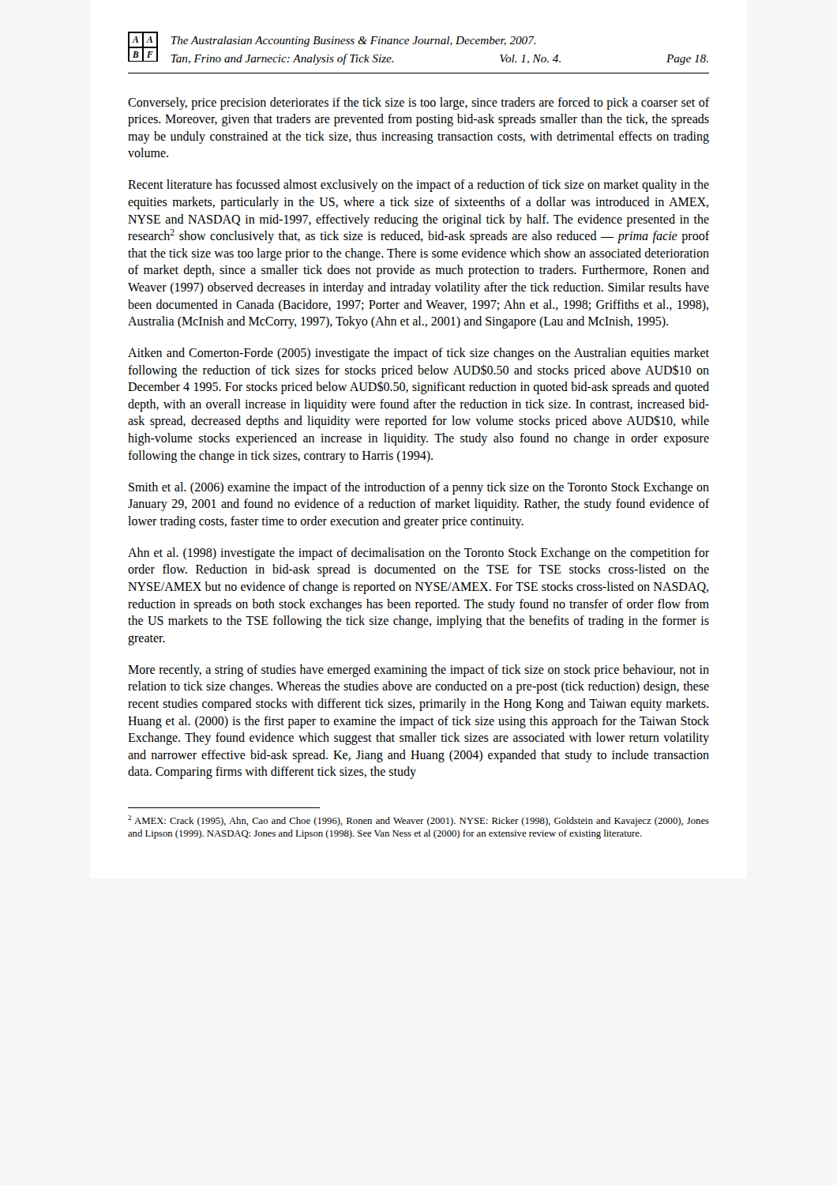AABF
The Australasian Accounting Business & Finance Journal, December, 2007.
Tan, Frino and Jarnecic: Analysis of Tick Size. Vol. 1, No. 4. Page 18.
Conversely, price precision deteriorates if the tick size is too large, since traders are forced to pick a coarser set of prices. Moreover, given that traders are prevented from posting bid-ask spreads smaller than the tick, the spreads may be unduly constrained at the tick size, thus increasing transaction costs, with detrimental effects on trading volume.
Recent literature has focussed almost exclusively on the impact of a reduction of tick size on market quality in the equities markets, particularly in the US, where a tick size of sixteenths of a dollar was introduced in AMEX, NYSE and NASDAQ in mid-1997, effectively reducing the original tick by half. The evidence presented in the research2 show conclusively that, as tick size is reduced, bid-ask spreads are also reduced — prima facie proof that the tick size was too large prior to the change. There is some evidence which show an associated deterioration of market depth, since a smaller tick does not provide as much protection to traders. Furthermore, Ronen and Weaver (1997) observed decreases in interday and intraday volatility after the tick reduction. Similar results have been documented in Canada (Bacidore, 1997; Porter and Weaver, 1997; Ahn et al., 1998; Griffiths et al., 1998), Australia (McInish and McCorry, 1997), Tokyo (Ahn et al., 2001) and Singapore (Lau and McInish, 1995).
Aitken and Comerton-Forde (2005) investigate the impact of tick size changes on the Australian equities market following the reduction of tick sizes for stocks priced below AUD$0.50 and stocks priced above AUD$10 on December 4 1995. For stocks priced below AUD$0.50, significant reduction in quoted bid-ask spreads and quoted depth, with an overall increase in liquidity were found after the reduction in tick size. In contrast, increased bid-ask spread, decreased depths and liquidity were reported for low volume stocks priced above AUD$10, while high-volume stocks experienced an increase in liquidity. The study also found no change in order exposure following the change in tick sizes, contrary to Harris (1994).
Smith et al. (2006) examine the impact of the introduction of a penny tick size on the Toronto Stock Exchange on January 29, 2001 and found no evidence of a reduction of market liquidity. Rather, the study found evidence of lower trading costs, faster time to order execution and greater price continuity.
Ahn et al. (1998) investigate the impact of decimalisation on the Toronto Stock Exchange on the competition for order flow. Reduction in bid-ask spread is documented on the TSE for TSE stocks cross-listed on the NYSE/AMEX but no evidence of change is reported on NYSE/AMEX. For TSE stocks cross-listed on NASDAQ, reduction in spreads on both stock exchanges has been reported. The study found no transfer of order flow from the US markets to the TSE following the tick size change, implying that the benefits of trading in the former is greater.
More recently, a string of studies have emerged examining the impact of tick size on stock price behaviour, not in relation to tick size changes. Whereas the studies above are conducted on a pre-post (tick reduction) design, these recent studies compared stocks with different tick sizes, primarily in the Hong Kong and Taiwan equity markets. Huang et al. (2000) is the first paper to examine the impact of tick size using this approach for the Taiwan Stock Exchange. They found evidence which suggest that smaller tick sizes are associated with lower return volatility and narrower effective bid-ask spread. Ke, Jiang and Huang (2004) expanded that study to include transaction data. Comparing firms with different tick sizes, the study
2 AMEX: Crack (1995), Ahn, Cao and Choe (1996), Ronen and Weaver (2001). NYSE: Ricker (1998), Goldstein and Kavajecz (2000), Jones and Lipson (1999). NASDAQ: Jones and Lipson (1998). See Van Ness et al (2000) for an extensive review of existing literature.